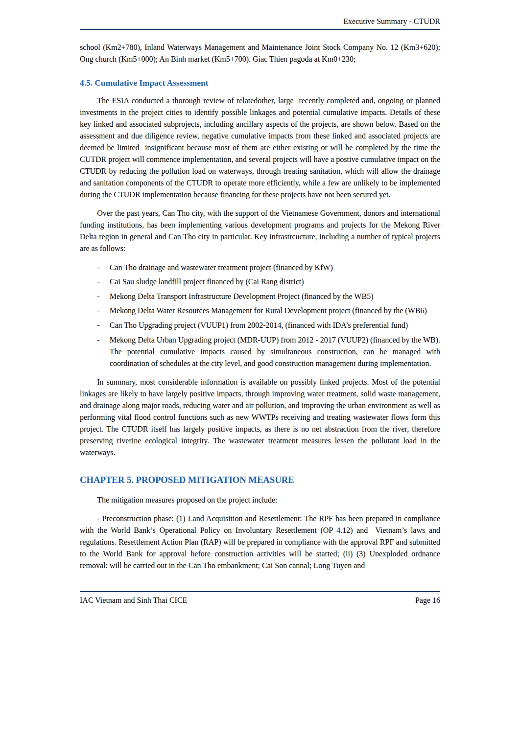Executive Summary - CTUDR
school (Km2+780), Inland Waterways Management and Maintenance Joint Stock Company No. 12 (Km3+620); Ong church (Km5+000); An Binh market (Km5+700). Giac Thien pagoda at Km0+230;
4.5. Cumulative Impact Assessment
The ESIA conducted a thorough review of relatedother, large recently completed and, ongoing or planned investments in the project cities to identify possible linkages and potential cumulative impacts. Details of these key linked and associated subprojects, including ancillary aspects of the projects, are shown below. Based on the assessment and due diligence review, negative cumulative impacts from these linked and associated projects are deemed be limited insignificant because most of them are either existing or will be completed by the time the CUTDR project will commence implementation, and several projects will have a postive cumulative impact on the CTUDR by reducing the pollution load on waterways, through treating sanitation, which will allow the drainage and sanitation components of the CTUDR to operate more efficiently, while a few are unlikely to be implemented during the CTUDR implementation because financing for these projects have not been secured yet.
Over the past years, Can Tho city, with the support of the Vietnamese Government, donors and international funding institutions, has been implementing various development programs and projects for the Mekong River Delta region in general and Can Tho city in particular. Key infrastrcucture, including a number of typical projects are as follows:
Can Tho drainage and wastewater treatment project (financed by KfW)
Cai Sau sludge landfill project financed by (Cai Rang district)
Mekong Delta Transport Infrastructure Development Project (financed by the WB5)
Mekong Delta Water Resources Management for Rural Development project (financed by the (WB6)
Can Tho Upgrading project (VUUP1) from 2002-2014, (financed with IDA’s preferential fund)
Mekong Delta Urban Upgrading project (MDR-UUP) from 2012 - 2017 (VUUP2) (financed by the WB). The potential cumulative impacts caused by simultaneous construction, can be managed with coordination of schedules at the city level, and good construction management during implementation.
In summary, most considerable information is available on possibly linked projects. Most of the potential linkages are likely to have largely positive impacts, through improving water treatment, solid waste management, and drainage along major roads, reducing water and air pollution, and improving the urban environment as well as performing vital flood control functions such as new WWTPs receiving and treating wastewater flows form this project. The CTUDR itself has largely positive impacts, as there is no net abstraction from the river, therefore preserving riverine ecological integrity. The wastewater treatment measures lessen the pollutant load in the waterways.
CHAPTER 5. PROPOSED MITIGATION MEASURE
The mitigation measures proposed on the project include:
- Preconstruction phase: (1) Land Acquisition and Resettlement: The RPF has been prepared in compliance with the World Bank’s Operational Policy on Involuntary Resettlement (OP 4.12) and Vietnam’s laws and regulations. Resettlement Action Plan (RAP) will be prepared in compliance with the approval RPF and submitted to the World Bank for approval before construction activities will be started; (ii) (3) Unexploded ordnance removal: will be carried out in the Can Tho embankment; Cai Son cannal; Long Tuyen and
IAC Vietnam and Sinh Thai CICE Page 16